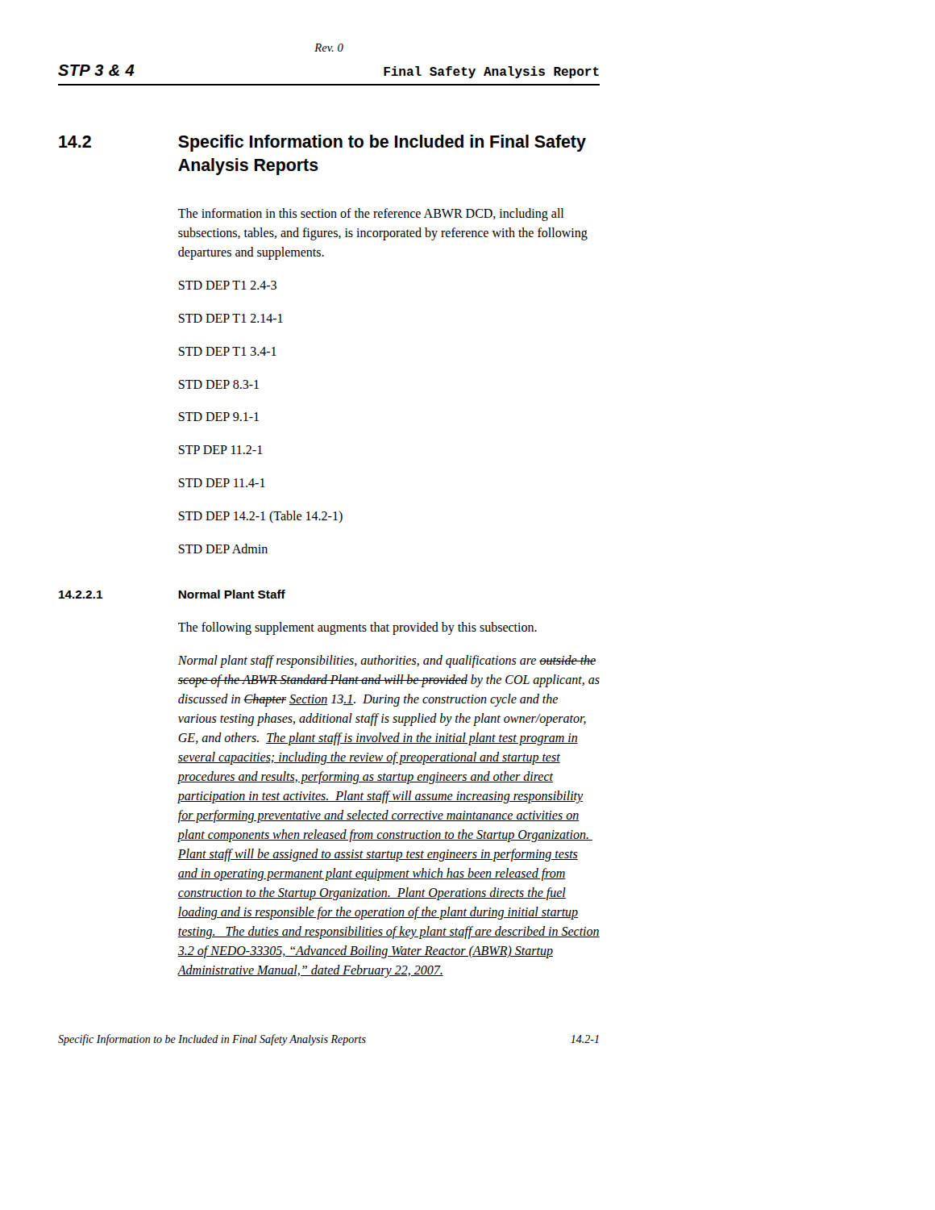Rev. 0
STP 3 & 4
Final Safety Analysis Report
14.2 Specific Information to be Included in Final Safety Analysis Reports
The information in this section of the reference ABWR DCD, including all subsections, tables, and figures, is incorporated by reference with the following departures and supplements.
STD DEP T1 2.4-3
STD DEP T1 2.14-1
STD DEP T1 3.4-1
STD DEP 8.3-1
STD DEP 9.1-1
STP DEP 11.2-1
STD DEP 11.4-1
STD DEP 14.2-1 (Table 14.2-1)
STD DEP Admin
14.2.2.1 Normal Plant Staff
The following supplement augments that provided by this subsection.
Normal plant staff responsibilities, authorities, and qualifications are outside the scope of the ABWR Standard Plant and will be provided by the COL applicant, as discussed in Chapter Section 13.1. During the construction cycle and the various testing phases, additional staff is supplied by the plant owner/operator, GE, and others. The plant staff is involved in the initial plant test program in several capacities; including the review of preoperational and startup test procedures and results, performing as startup engineers and other direct participation in test activites. Plant staff will assume increasing responsibility for performing preventative and selected corrective maintanance activities on plant components when released from construction to the Startup Organization. Plant staff will be assigned to assist startup test engineers in performing tests and in operating permanent plant equipment which has been released from construction to the Startup Organization. Plant Operations directs the fuel loading and is responsible for the operation of the plant during initial startup testing. The duties and responsibilities of key plant staff are described in Section 3.2 of NEDO-33305, “Advanced Boiling Water Reactor (ABWR) Startup Administrative Manual,” dated February 22, 2007.
Specific Information to be Included in Final Safety Analysis Reports
14.2-1